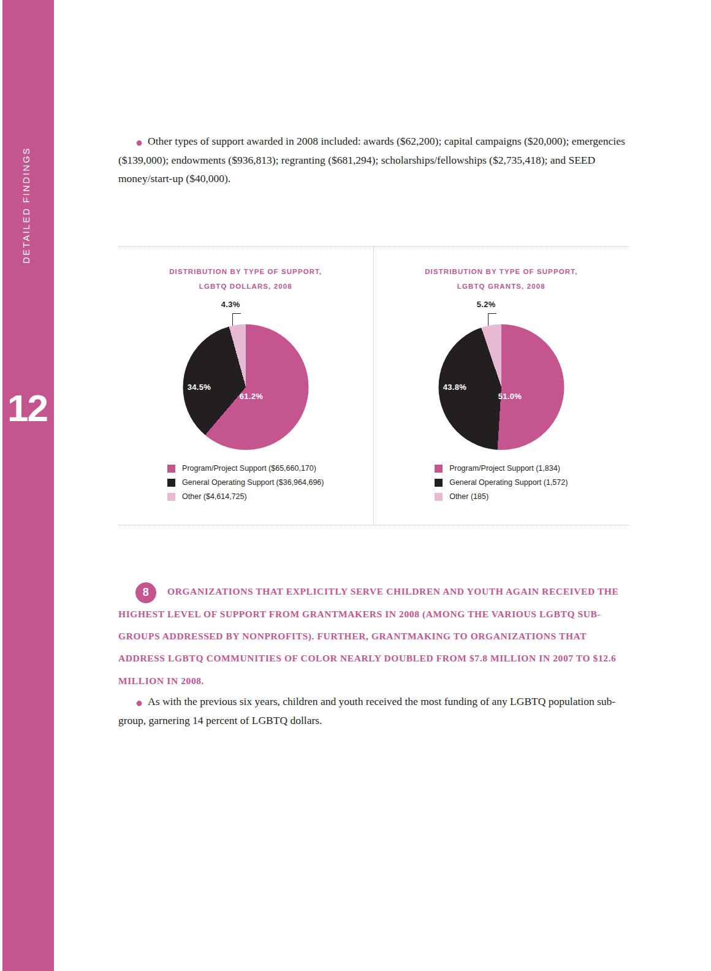DETAILED FINDINGS
12
●Other types of support awarded in 2008 included: awards ($62,200); capital campaigns ($20,000); emergencies ($139,000); endowments ($936,813); regranting ($681,294); scholarships/fellowships ($2,735,418); and SEED money/start-up ($40,000).
DISTRIBUTION BY TYPE OF SUPPORT,
LGBTQ DOLLARS, 2008
4.3% 61.2% 34.5%
Program/Project Support ($65,660,170)
General Operating Support ($36,964,696)
Other ($4,614,725)
DISTRIBUTION BY TYPE OF SUPPORT,
LGBTQ GRANTS, 2008
5.2% 51.0% 43.8%
Program/Project Support (1,834)
General Operating Support (1,572)
Other (185)
8 ORGANIZATIONS THAT EXPLICITLY SERVE CHILDREN AND YOUTH AGAIN RECEIVED THE HIGHEST LEVEL OF SUPPORT FROM GRANTMAKERS IN 2008 (AMONG THE VARIOUS LGBTQ SUB-GROUPS ADDRESSED BY NONPROFITS). FURTHER, GRANTMAKING TO ORGANIZATIONS THAT ADDRESS LGBTQ COMMUNITIES OF COLOR NEARLY DOUBLED FROM $7.8 MILLION IN 2007 TO $12.6 MILLION IN 2008.
●As with the previous six years, children and youth received the most funding of any LGBTQ population sub-group, garnering 14 percent of LGBTQ dollars.